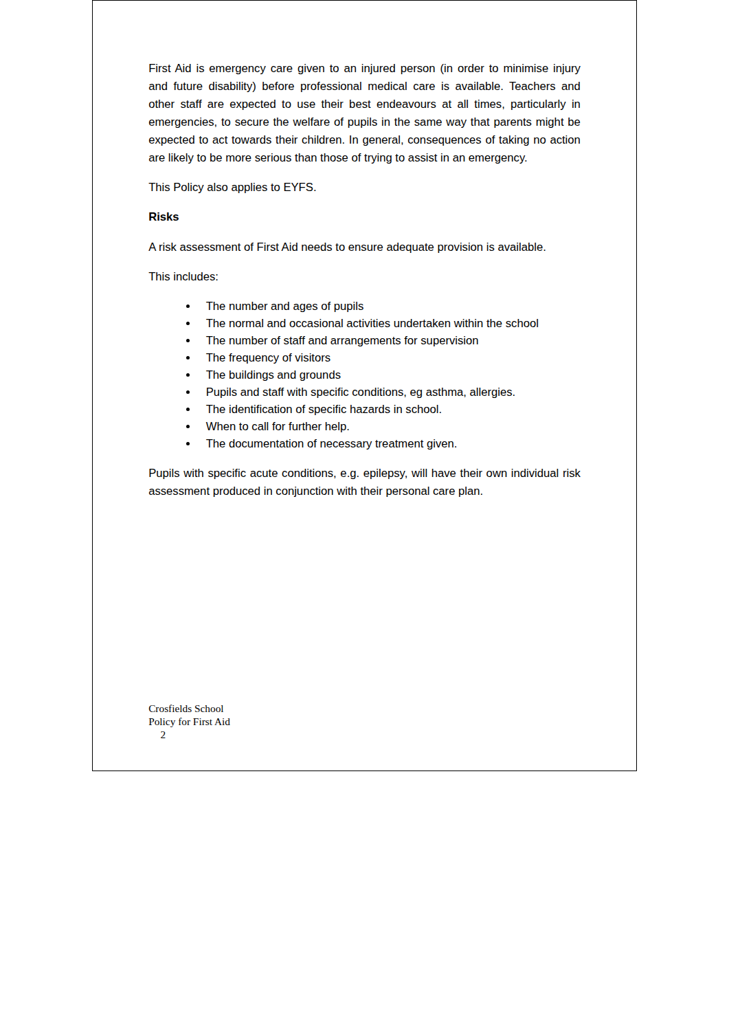First Aid is emergency care given to an injured person (in order to minimise injury and future disability) before professional medical care is available. Teachers and other staff are expected to use their best endeavours at all times, particularly in emergencies, to secure the welfare of pupils in the same way that parents might be expected to act towards their children. In general, consequences of taking no action are likely to be more serious than those of trying to assist in an emergency.
This Policy also applies to EYFS.
Risks
A risk assessment of First Aid needs to ensure adequate provision is available.
This includes:
The number and ages of pupils
The normal and occasional activities undertaken within the school
The number of staff and arrangements for supervision
The frequency of visitors
The buildings and grounds
Pupils and staff with specific conditions, eg asthma, allergies.
The identification of specific hazards in school.
When to call for further help.
The documentation of necessary treatment given.
Pupils with specific acute conditions, e.g. epilepsy, will have their own individual risk assessment produced in conjunction with their personal care plan.
Crosfields School
Policy for First Aid
2